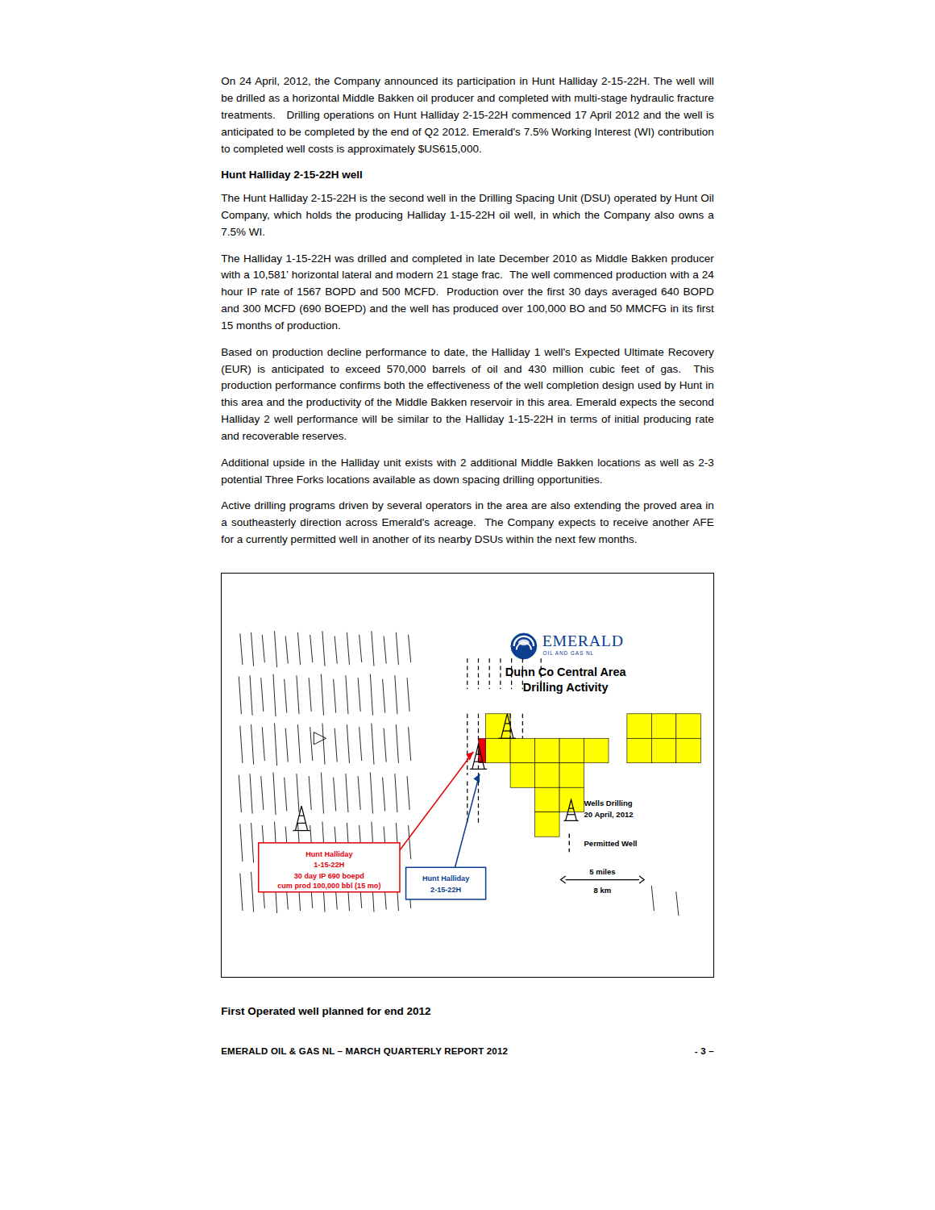On 24 April, 2012, the Company announced its participation in Hunt Halliday 2-15-22H. The well will be drilled as a horizontal Middle Bakken oil producer and completed with multi-stage hydraulic fracture treatments. Drilling operations on Hunt Halliday 2-15-22H commenced 17 April 2012 and the well is anticipated to be completed by the end of Q2 2012. Emerald's 7.5% Working Interest (WI) contribution to completed well costs is approximately $US615,000.
Hunt Halliday 2-15-22H well
The Hunt Halliday 2-15-22H is the second well in the Drilling Spacing Unit (DSU) operated by Hunt Oil Company, which holds the producing Halliday 1-15-22H oil well, in which the Company also owns a 7.5% WI.
The Halliday 1-15-22H was drilled and completed in late December 2010 as Middle Bakken producer with a 10,581’ horizontal lateral and modern 21 stage frac. The well commenced production with a 24 hour IP rate of 1567 BOPD and 500 MCFD. Production over the first 30 days averaged 640 BOPD and 300 MCFD (690 BOEPD) and the well has produced over 100,000 BO and 50 MMCFG in its first 15 months of production.
Based on production decline performance to date, the Halliday 1 well's Expected Ultimate Recovery (EUR) is anticipated to exceed 570,000 barrels of oil and 430 million cubic feet of gas. This production performance confirms both the effectiveness of the well completion design used by Hunt in this area and the productivity of the Middle Bakken reservoir in this area. Emerald expects the second Halliday 2 well performance will be similar to the Halliday 1-15-22H in terms of initial producing rate and recoverable reserves.
Additional upside in the Halliday unit exists with 2 additional Middle Bakken locations as well as 2-3 potential Three Forks locations available as down spacing drilling opportunities.
Active drilling programs driven by several operators in the area are also extending the proved area in a southeasterly direction across Emerald's acreage. The Company expects to receive another AFE for a currently permitted well in another of its nearby DSUs within the next few months.
EMERALD OIL AND GAS NL Dunn Co Central Area Drilling Activity Wells Drilling 20 April, 2012 Permitted Well 5 miles 8 km Hunt Halliday 1-15-22H 30 day IP 690 boepd cum prod 100,000 bbl (15 mo) Hunt Halliday 2-15-22H
First Operated well planned for end 2012
Emerald Oil & Gas NL – March Quarterly Report 2012
- 3 –